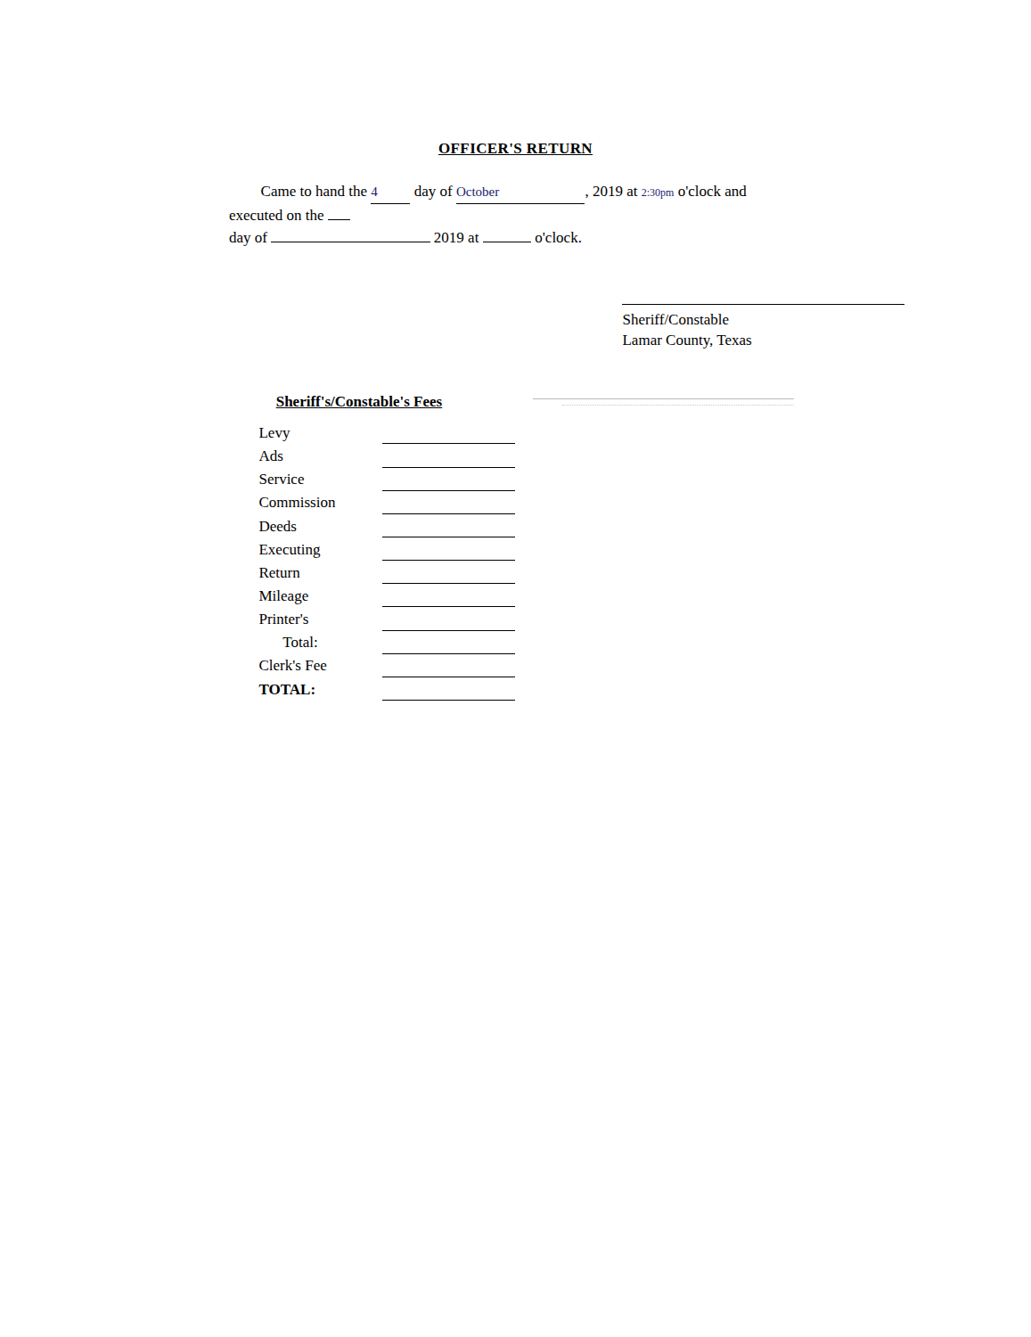OFFICER'S RETURN
Came to hand the 4 day of October, 2019 at 2:30pm o'clock and executed on the
day of 2019 at o'clock.
Sheriff/Constable
Lamar County, Texas
Sheriff's/Constable's Fees
| Levy | |
| Ads | |
| Service | |
| Commission | |
| Deeds | |
| Executing | |
| Return | |
| Mileage | |
| Printer's | |
| Total: | |
| Clerk's Fee | |
| TOTAL: | |